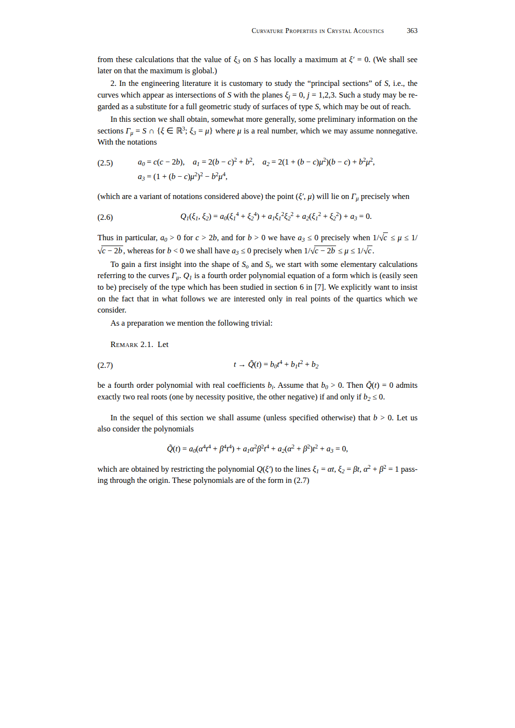Curvature Properties in Crystal Acoustics 363
from these calculations that the value of ξ3 on S has locally a maximum at ξ′ = 0. (We shall see later on that the maximum is global.)
2. In the engineering literature it is customary to study the “principal sections” of S, i.e., the curves which appear as intersections of S with the planes ξj = 0, j = 1,2,3. Such a study may be regarded as a substitute for a full geometric study of surfaces of type S, which may be out of reach.
In this section we shall obtain, somewhat more generally, some preliminary information on the sections Γμ = S ∩ {ξ ∈ ℝ3; ξ3 = μ} where μ is a real number, which we may assume nonnegative. With the notations
(2.5)
a0 = c(c − 2b), a1 = 2(b − c)2 + b2, a2 = 2(1 + (b − c)μ2)(b − c) + b2μ2, a3 = (1 + (b − c)μ2)2 − b2μ4,
(which are a variant of notations considered above) the point (ξ′, μ) will lie on Γμ precisely when
(2.6)
Q1(ξ1, ξ2) = a0(ξ14 + ξ24) + a1 ξ12ξ22 + a2(ξ12 + ξ22) + a3 = 0.
Thus in particular, a0 > 0 for c > 2b, and for b > 0 we have a3 ≤ 0 precisely when 1/√c ≤ μ ≤ 1/√c − 2b, whereas for b < 0 we shall have a3 ≤ 0 precisely when 1/√c − 2b ≤ μ ≤ 1/√c.
To gain a first insight into the shape of So and Si, we start with some elementary calculations referring to the curves Γμ. Q1 is a fourth order polynomial equation of a form which is (easily seen to be) precisely of the type which has been studied in section 6 in [7]. We explicitly want to insist on the fact that in what follows we are interested only in real points of the quartics which we consider.
As a preparation we mention the following trivial:
Remark 2.1. Let
(2.7)
t → Q̃(t) = b0 t4 + b1 t2 + b2
be a fourth order polynomial with real coefficients bi. Assume that b0 > 0. Then Q̃(t) = 0 admits exactly two real roots (one by necessity positive, the other negative) if and only if b2 ≤ 0.
In the sequel of this section we shall assume (unless specified otherwise) that b > 0. Let us also consider the polynomials
Q̃(t) = a0(α4t4 + β4t4) + a1 α2β2t4 + a2(α2 + β2)t2 + a3 = 0,
which are obtained by restricting the polynomial Q(ξ′) to the lines ξ1 = αt, ξ2 = βt, α2 + β2 = 1 passing through the origin. These polynomials are of the form in (2.7)